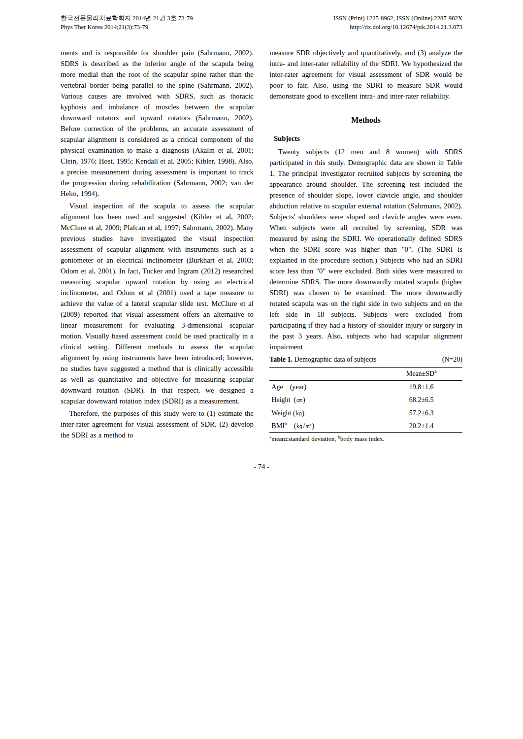한국전문물리치료학회지 2014년 21권 3호 73-79
Phys Ther Korea 2014;21(3):73-79
ISSN (Print) 1225-8962, ISSN (Online) 2287-982X
http://dx.doi.org/10.12674/ptk.2014.21.3.073
ments and is responsible for shoulder pain (Sahrmann, 2002). SDRS is described as the inferior angle of the scapula being more medial than the root of the scapular spine rather than the vertebral border being parallel to the spine (Sahrmann, 2002). Various causes are involved with SDRS, such as thoracic kyphosis and imbalance of muscles between the scapular downward rotators and upward rotators (Sahrmann, 2002). Before correction of the problems, an accurate assessment of scapular alignment is considered as a critical component of the physical examination to make a diagnosis (Akalin et al, 2001; Clein, 1976; Host, 1995; Kendall et al, 2005; Kibler, 1998). Also, a precise measurement during assessment is important to track the progression during rehabilitation (Sahrmann, 2002; van der Helm, 1994).
Visual inspection of the scapula to assess the scapular alignment has been used and suggested (Kibler et al, 2002; McClure et al, 2009; Plafcan et al, 1997; Sahrmann, 2002). Many previous studies have investigated the visual inspection assessment of scapular alignment with instruments such as a goniometer or an electrical inclinometer (Burkhart et al, 2003; Odom et al, 2001). In fact, Tucker and Ingram (2012) researched measuring scapular upward rotation by using an electrical inclinometer, and Odom et al (2001) used a tape measure to achieve the value of a lateral scapular slide test. McClure et al (2009) reported that visual assessment offers an alternative to linear measurement for evaluating 3-dimensional scapular motion. Visually based assessment could be used practically in a clinical setting. Different methods to assess the scapular alignment by using instruments have been introduced; however, no studies have suggested a method that is clinically accessible as well as quantitative and objective for measuring scapular downward rotation (SDR). In that respect, we designed a scapular downward rotation index (SDRI) as a measurement.
Therefore, the purposes of this study were to (1) estimate the inter-rater agreement for visual assessment of SDR, (2) develop the SDRI as a method to
measure SDR objectively and quantitatively, and (3) analyze the intra- and inter-rater reliability of the SDRI. We hypothesized the inter-rater agreement for visual assessment of SDR would be poor to fair. Also, using the SDRI to measure SDR would demonstrate good to excellent intra- and inter-rater reliability.
Methods
Subjects
Twenty subjects (12 men and 8 women) with SDRS participated in this study. Demographic data are shown in Table 1. The principal investigator recruited subjects by screening the appearance around shoulder. The screening test included the presence of shoulder slope, lower clavicle angle, and shoulder abduction relative to scapular external rotation (Sahrmann, 2002). Subjects' shoulders were sloped and clavicle angles were even. When subjects were all recruited by screening, SDR was measured by using the SDRI. We operationally defined SDRS when the SDRI score was higher than "0". (The SDRI is explained in the procedure section.) Subjects who had an SDRI score less than "0" were excluded. Both sides were measured to determine SDRS. The more downwardly rotated scapula (higher SDRI) was chosen to be examined. The more downwardly rotated scapula was on the right side in two subjects and on the left side in 18 subjects. Subjects were excluded from participating if they had a history of shoulder injury or surgery in the past 3 years. Also, subjects who had scapular alignment impairment
Table 1. Demographic data of subjects (N=20)
| | Mean±SD a |
| --- | --- |
| Age (year) | 19.8±1.6 |
| Height (㎝) | 68.2±6.5 |
| Weight (㎏) | 57.2±6.3 |
| BMI b (㎏/㎡) | 20.2±1.4 |
amean±standard deviation, bbody mass index.
- 74 -